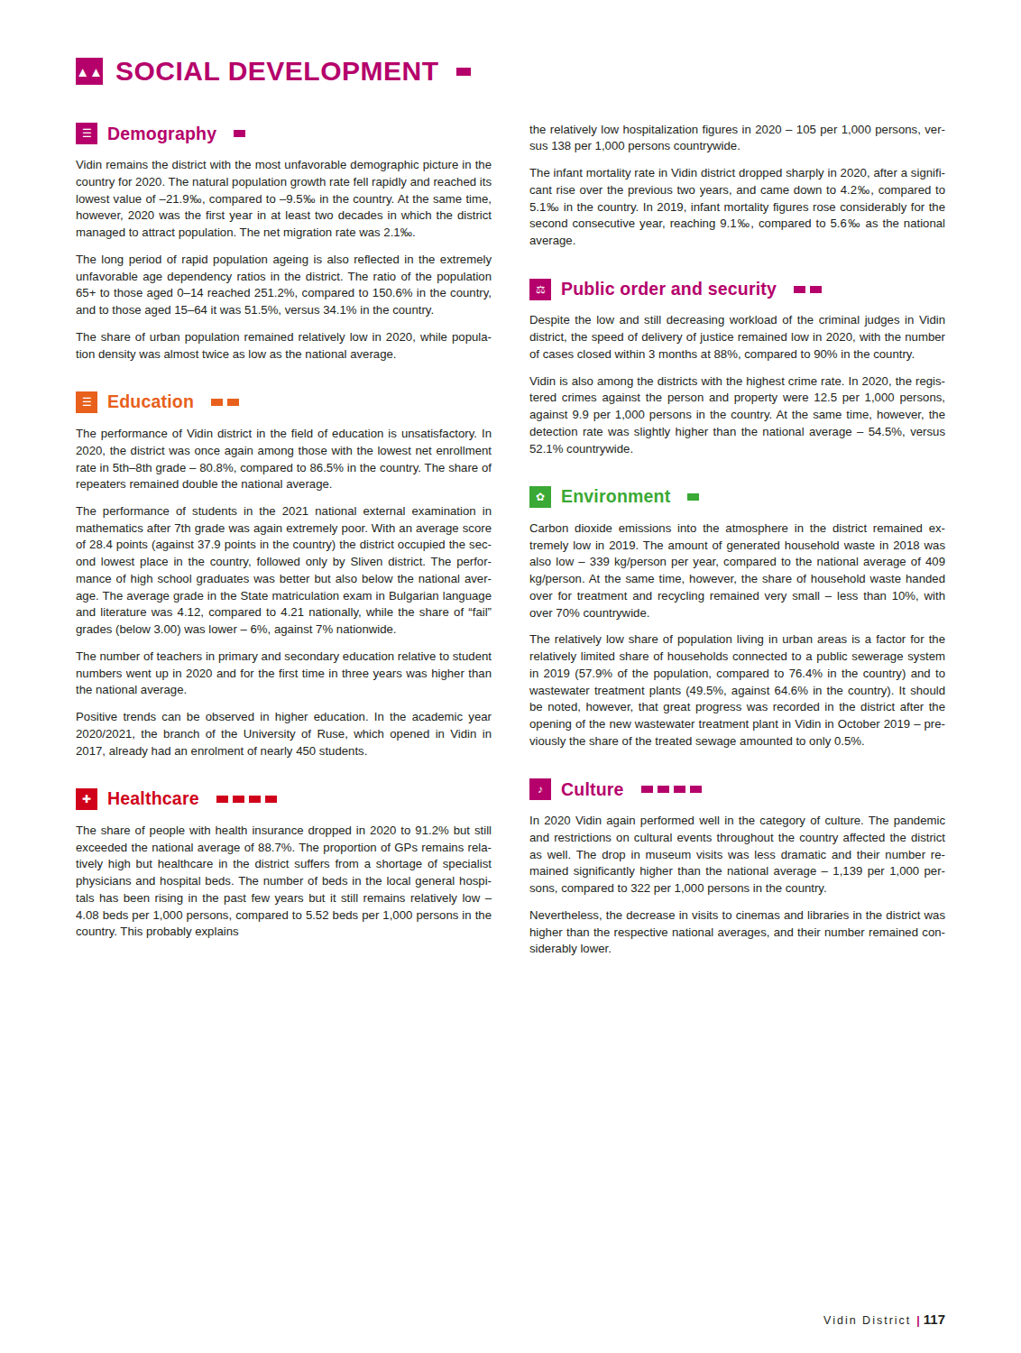▲▲
Social Development
☰
Demography
Vidin remains the district with the most unfavorable demographic picture in the country for 2020. The natural population growth rate fell rapidly and reached its lowest value of –21.9‰, compared to –9.5‰ in the country. At the same time, however, 2020 was the first year in at least two decades in which the district managed to attract population. The net migration rate was 2.1‰.
The long period of rapid population ageing is also reflected in the extremely unfavorable age dependency ratios in the district. The ratio of the population 65+ to those aged 0–14 reached 251.2%, compared to 150.6% in the country, and to those aged 15–64 it was 51.5%, versus 34.1% in the country.
The share of urban population remained relatively low in 2020, while population density was almost twice as low as the national average.
☰
Education
The performance of Vidin district in the field of education is unsatisfactory. In 2020, the district was once again among those with the lowest net enrollment rate in 5th–8th grade – 80.8%, compared to 86.5% in the country. The share of repeaters remained double the national average.
The performance of students in the 2021 national external examination in mathematics after 7th grade was again extremely poor. With an average score of 28.4 points (against 37.9 points in the country) the district occupied the second lowest place in the country, followed only by Sliven district. The performance of high school graduates was better but also below the national average. The average grade in the State matriculation exam in Bulgarian language and literature was 4.12, compared to 4.21 nationally, while the share of “fail” grades (below 3.00) was lower – 6%, against 7% nationwide.
The number of teachers in primary and secondary education relative to student numbers went up in 2020 and for the first time in three years was higher than the national average.
Positive trends can be observed in higher education. In the academic year 2020/2021, the branch of the University of Ruse, which opened in Vidin in 2017, already had an enrolment of nearly 450 students.
✚
Healthcare
The share of people with health insurance dropped in 2020 to 91.2% but still exceeded the national average of 88.7%. The proportion of GPs remains relatively high but healthcare in the district suffers from a shortage of specialist physicians and hospital beds. The number of beds in the local general hospitals has been rising in the past few years but it still remains relatively low – 4.08 beds per 1,000 persons, compared to 5.52 beds per 1,000 persons in the country. This probably explains
the relatively low hospitalization figures in 2020 – 105 per 1,000 persons, versus 138 per 1,000 persons countrywide.
The infant mortality rate in Vidin district dropped sharply in 2020, after a significant rise over the previous two years, and came down to 4.2‰, compared to 5.1‰ in the country. In 2019, infant mortality figures rose considerably for the second consecutive year, reaching 9.1‰, compared to 5.6‰ as the national average.
⚖
Public order and security
Despite the low and still decreasing workload of the criminal judges in Vidin district, the speed of delivery of justice remained low in 2020, with the number of cases closed within 3 months at 88%, compared to 90% in the country.
Vidin is also among the districts with the highest crime rate. In 2020, the registered crimes against the person and property were 12.5 per 1,000 persons, against 9.9 per 1,000 persons in the country. At the same time, however, the detection rate was slightly higher than the national average – 54.5%, versus 52.1% countrywide.
✿
Environment
Carbon dioxide emissions into the atmosphere in the district remained extremely low in 2019. The amount of generated household waste in 2018 was also low – 339 kg/person per year, compared to the national average of 409 kg/person. At the same time, however, the share of household waste handed over for treatment and recycling remained very small – less than 10%, with over 70% countrywide.
The relatively low share of population living in urban areas is a factor for the relatively limited share of households connected to a public sewerage system in 2019 (57.9% of the population, compared to 76.4% in the country) and to wastewater treatment plants (49.5%, against 64.6% in the country). It should be noted, however, that great progress was recorded in the district after the opening of the new wastewater treatment plant in Vidin in October 2019 – previously the share of the treated sewage amounted to only 0.5%.
♪
Culture
In 2020 Vidin again performed well in the category of culture. The pandemic and restrictions on cultural events throughout the country affected the district as well. The drop in museum visits was less dramatic and their number remained significantly higher than the national average – 1,139 per 1,000 persons, compared to 322 per 1,000 persons in the country.
Nevertheless, the decrease in visits to cinemas and libraries in the district was higher than the respective national averages, and their number remained considerably lower.
Vidin District|117